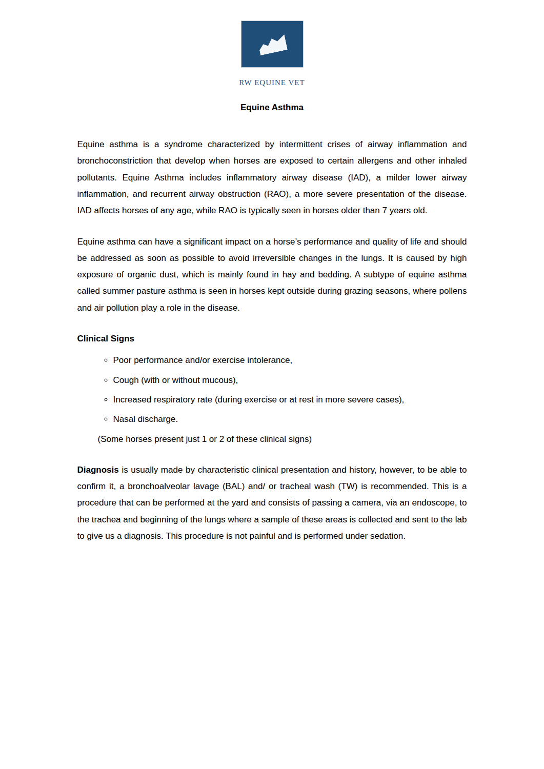RW EQUINE VET
Equine Asthma
Equine asthma is a syndrome characterized by intermittent crises of airway inflammation and bronchoconstriction that develop when horses are exposed to certain allergens and other inhaled pollutants. Equine Asthma includes inflammatory airway disease (IAD), a milder lower airway inflammation, and recurrent airway obstruction (RAO), a more severe presentation of the disease. IAD affects horses of any age, while RAO is typically seen in horses older than 7 years old.
Equine asthma can have a significant impact on a horse’s performance and quality of life and should be addressed as soon as possible to avoid irreversible changes in the lungs. It is caused by high exposure of organic dust, which is mainly found in hay and bedding. A subtype of equine asthma called summer pasture asthma is seen in horses kept outside during grazing seasons, where pollens and air pollution play a role in the disease.
Clinical Signs
Poor performance and/or exercise intolerance,
Cough (with or without mucous),
Increased respiratory rate (during exercise or at rest in more severe cases),
Nasal discharge.
(Some horses present just 1 or 2 of these clinical signs)
Diagnosis is usually made by characteristic clinical presentation and history, however, to be able to confirm it, a bronchoalveolar lavage (BAL) and/ or tracheal wash (TW) is recommended. This is a procedure that can be performed at the yard and consists of passing a camera, via an endoscope, to the trachea and beginning of the lungs where a sample of these areas is collected and sent to the lab to give us a diagnosis. This procedure is not painful and is performed under sedation.